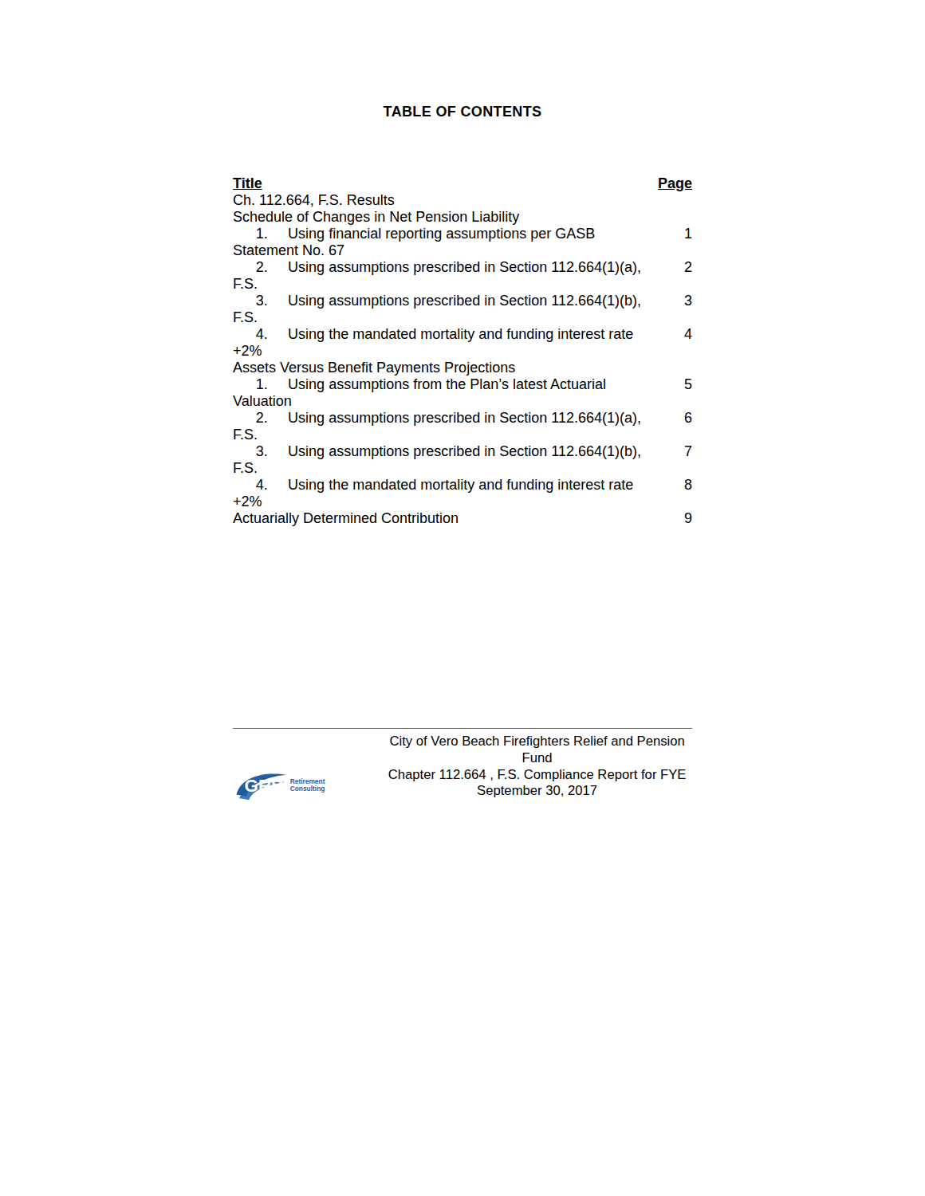TABLE OF CONTENTS
| Title | Page |
| Ch. 112.664, F.S. Results | |
| Schedule of Changes in Net Pension Liability | |
| 1. Using financial reporting assumptions per GASB Statement No. 67 | 1 |
| 2. Using assumptions prescribed in Section 112.664(1)(a), F.S. | 2 |
| 3. Using assumptions prescribed in Section 112.664(1)(b), F.S. | 3 |
| 4. Using the mandated mortality and funding interest rate +2% | 4 |
| Assets Versus Benefit Payments Projections | |
| 1. Using assumptions from the Plan’s latest Actuarial Valuation | 5 |
| 2. Using assumptions prescribed in Section 112.664(1)(a), F.S. | 6 |
| 3. Using assumptions prescribed in Section 112.664(1)(b), F.S. | 7 |
| 4. Using the mandated mortality and funding interest rate +2% | 8 |
| Actuarially Determined Contribution | 9 |
GRS Retirement Consulting
City of Vero Beach Firefighters Relief and Pension Fund
Chapter 112.664 , F.S. Compliance Report for FYE September 30, 2017